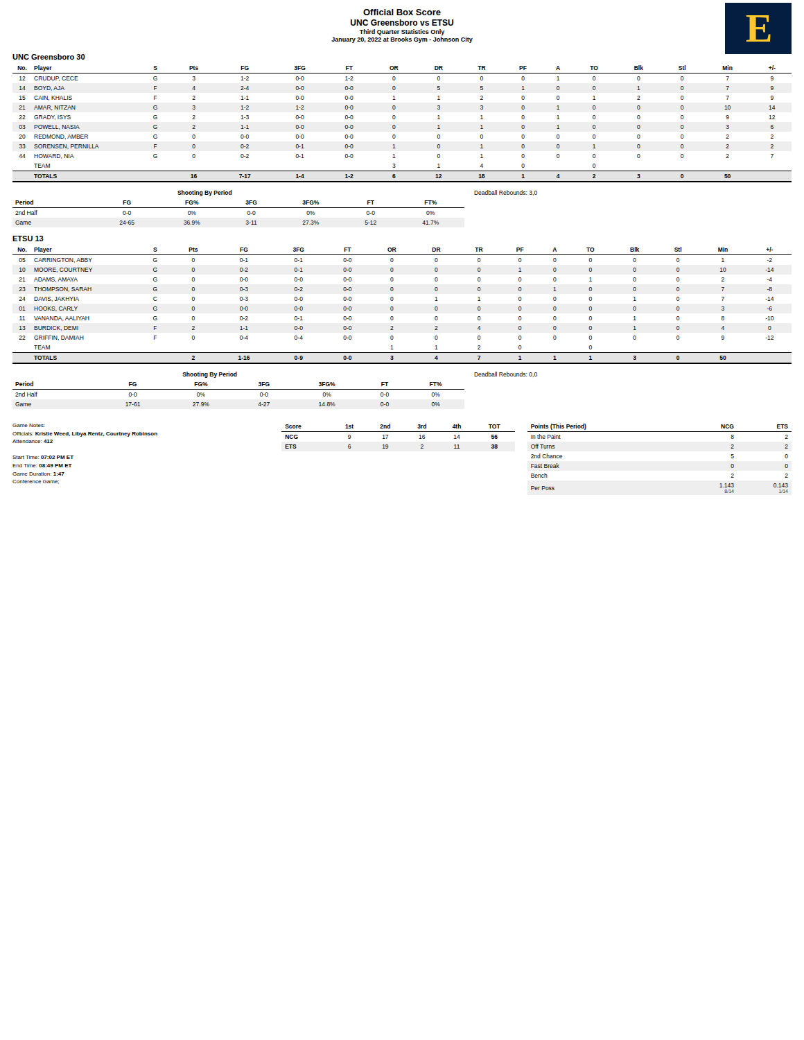E
Official Box Score
UNC Greensboro vs ETSU
Third Quarter Statistics Only
January 20, 2022 at Brooks Gym - Johnson City
UNC Greensboro 30
| No. | Player | S | Pts | FG | 3FG | FT | OR | DR | TR | PF | A | TO | Blk | Stl | Min | +/- |
| --- | --- | --- | --- | --- | --- | --- | --- | --- | --- | --- | --- | --- | --- | --- | --- | --- |
| 12 | CRUDUP, CECE | G | 3 | 1-2 | 0-0 | 1-2 | 0 | 0 | 0 | 0 | 1 | 0 | 0 | 0 | 7 | 9 |
| 14 | BOYD, AJA | F | 4 | 2-4 | 0-0 | 0-0 | 0 | 5 | 5 | 1 | 0 | 0 | 1 | 0 | 7 | 9 |
| 15 | CAIN, KHALIS | F | 2 | 1-1 | 0-0 | 0-0 | 1 | 1 | 2 | 0 | 0 | 1 | 2 | 0 | 7 | 9 |
| 21 | AMAR, NITZAN | G | 3 | 1-2 | 1-2 | 0-0 | 0 | 3 | 3 | 0 | 1 | 0 | 0 | 0 | 10 | 14 |
| 22 | GRADY, ISYS | G | 2 | 1-3 | 0-0 | 0-0 | 0 | 1 | 1 | 0 | 1 | 0 | 0 | 0 | 9 | 12 |
| 03 | POWELL, NASIA | G | 2 | 1-1 | 0-0 | 0-0 | 0 | 1 | 1 | 0 | 1 | 0 | 0 | 0 | 3 | 6 |
| 20 | REDMOND, AMBER | G | 0 | 0-0 | 0-0 | 0-0 | 0 | 0 | 0 | 0 | 0 | 0 | 0 | 0 | 2 | 2 |
| 33 | SORENSEN, PERNILLA | F | 0 | 0-2 | 0-1 | 0-0 | 1 | 0 | 1 | 0 | 0 | 1 | 0 | 0 | 2 | 2 |
| 44 | HOWARD, NIA | G | 0 | 0-2 | 0-1 | 0-0 | 1 | 0 | 1 | 0 | 0 | 0 | 0 | 0 | 2 | 7 |
| | TEAM | | | | | | 3 | 1 | 4 | 0 | | 0 | | | | |
| | TOTALS | | 16 | 7-17 | 1-4 | 1-2 | 6 | 12 | 18 | 1 | 4 | 2 | 3 | 0 | 50 | |
| Shooting By Period |
| Period | FG | FG% | 3FG | 3FG% | FT | FT% |
| 2nd Half | 0-0 | 0% | 0-0 | 0% | 0-0 | 0% |
| Game | 24-65 | 36.9% | 3-11 | 27.3% | 5-12 | 41.7% |
Deadball Rebounds: 3,0
ETSU 13
| No. | Player | S | Pts | FG | 3FG | FT | OR | DR | TR | PF | A | TO | Blk | Stl | Min | +/- |
| --- | --- | --- | --- | --- | --- | --- | --- | --- | --- | --- | --- | --- | --- | --- | --- | --- |
| 05 | CARRINGTON, ABBY | G | 0 | 0-1 | 0-1 | 0-0 | 0 | 0 | 0 | 0 | 0 | 0 | 0 | 0 | 1 | -2 |
| 10 | MOORE, COURTNEY | G | 0 | 0-2 | 0-1 | 0-0 | 0 | 0 | 0 | 1 | 0 | 0 | 0 | 0 | 10 | -14 |
| 21 | ADAMS, AMAYA | G | 0 | 0-0 | 0-0 | 0-0 | 0 | 0 | 0 | 0 | 0 | 1 | 0 | 0 | 2 | -4 |
| 23 | THOMPSON, SARAH | G | 0 | 0-3 | 0-2 | 0-0 | 0 | 0 | 0 | 0 | 1 | 0 | 0 | 0 | 7 | -8 |
| 24 | DAVIS, JAKHYIA | C | 0 | 0-3 | 0-0 | 0-0 | 0 | 1 | 1 | 0 | 0 | 0 | 1 | 0 | 7 | -14 |
| 01 | HOOKS, CARLY | G | 0 | 0-0 | 0-0 | 0-0 | 0 | 0 | 0 | 0 | 0 | 0 | 0 | 0 | 3 | -6 |
| 11 | VANANDA, AALIYAH | G | 0 | 0-2 | 0-1 | 0-0 | 0 | 0 | 0 | 0 | 0 | 0 | 1 | 0 | 8 | -10 |
| 13 | BURDICK, DEMI | F | 2 | 1-1 | 0-0 | 0-0 | 2 | 2 | 4 | 0 | 0 | 0 | 1 | 0 | 4 | 0 |
| 22 | GRIFFIN, DAMIAH | F | 0 | 0-4 | 0-4 | 0-0 | 0 | 0 | 0 | 0 | 0 | 0 | 0 | 0 | 9 | -12 |
| | TEAM | | | | | | 1 | 1 | 2 | 0 | | 0 | | | | |
| | TOTALS | | 2 | 1-16 | 0-9 | 0-0 | 3 | 4 | 7 | 1 | 1 | 1 | 3 | 0 | 50 | |
| Shooting By Period |
| Period | FG | FG% | 3FG | 3FG% | FT | FT% |
| 2nd Half | 0-0 | 0% | 0-0 | 0% | 0-0 | 0% |
| Game | 17-61 | 27.9% | 4-27 | 14.8% | 0-0 | 0% |
Deadball Rebounds: 0,0
Game Notes:
Officials: Kristie Weed, Libya Rentz, Courtney Robinson
Attendance: 412
Start Time: 07:02 PM ET
End Time: 08:49 PM ET
Game Duration: 1:47
Conference Game;
| Score | 1st | 2nd | 3rd | 4th | TOT |
| --- | --- | --- | --- | --- | --- |
| NCG | 9 | 17 | 16 | 14 | 56 |
| ETS | 6 | 19 | 2 | 11 | 38 |
| Points (This Period) | NCG | ETS |
| --- | --- | --- |
| In the Paint | 8 | 2 |
| Off Turns | 2 | 2 |
| 2nd Chance | 5 | 0 |
| Fast Break | 0 | 0 |
| Bench | 2 | 2 |
| Per Poss | 1.143 8/14 | 0.143 1/14 |